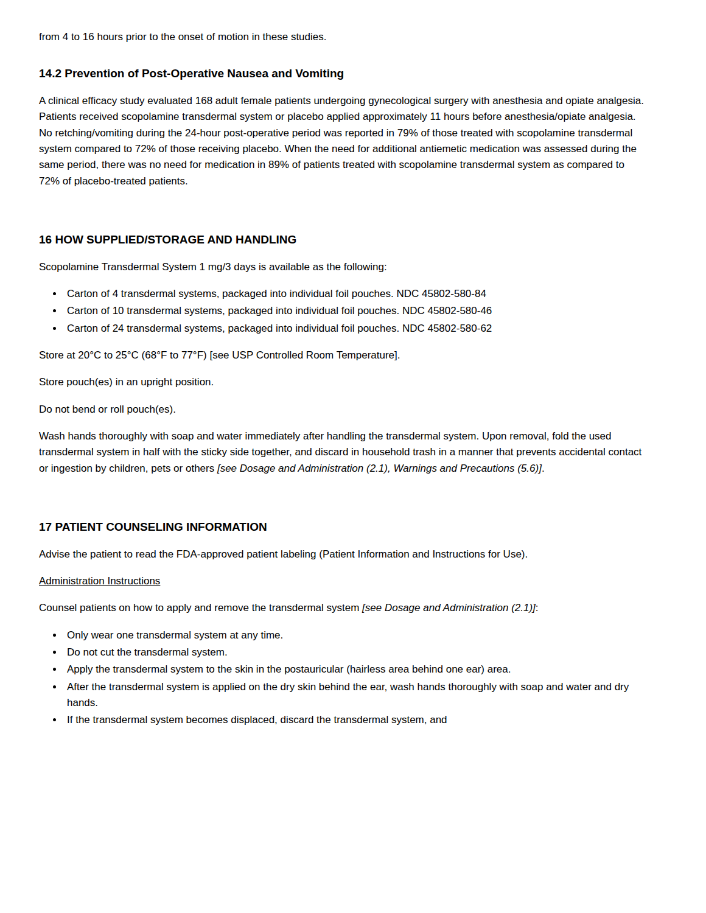from 4 to 16 hours prior to the onset of motion in these studies.
14.2 Prevention of Post-Operative Nausea and Vomiting
A clinical efficacy study evaluated 168 adult female patients undergoing gynecological surgery with anesthesia and opiate analgesia. Patients received scopolamine transdermal system or placebo applied approximately 11 hours before anesthesia/opiate analgesia. No retching/vomiting during the 24-hour post-operative period was reported in 79% of those treated with scopolamine transdermal system compared to 72% of those receiving placebo. When the need for additional antiemetic medication was assessed during the same period, there was no need for medication in 89% of patients treated with scopolamine transdermal system as compared to 72% of placebo-treated patients.
16 HOW SUPPLIED/STORAGE AND HANDLING
Scopolamine Transdermal System 1 mg/3 days is available as the following:
Carton of 4 transdermal systems, packaged into individual foil pouches. NDC 45802-580-84
Carton of 10 transdermal systems, packaged into individual foil pouches. NDC 45802-580-46
Carton of 24 transdermal systems, packaged into individual foil pouches. NDC 45802-580-62
Store at 20°C to 25°C (68°F to 77°F) [see USP Controlled Room Temperature].
Store pouch(es) in an upright position.
Do not bend or roll pouch(es).
Wash hands thoroughly with soap and water immediately after handling the transdermal system. Upon removal, fold the used transdermal system in half with the sticky side together, and discard in household trash in a manner that prevents accidental contact or ingestion by children, pets or others [see Dosage and Administration (2.1), Warnings and Precautions (5.6)].
17 PATIENT COUNSELING INFORMATION
Advise the patient to read the FDA-approved patient labeling (Patient Information and Instructions for Use).
Administration Instructions
Counsel patients on how to apply and remove the transdermal system [see Dosage and Administration (2.1)]:
Only wear one transdermal system at any time.
Do not cut the transdermal system.
Apply the transdermal system to the skin in the postauricular (hairless area behind one ear) area.
After the transdermal system is applied on the dry skin behind the ear, wash hands thoroughly with soap and water and dry hands.
If the transdermal system becomes displaced, discard the transdermal system, and